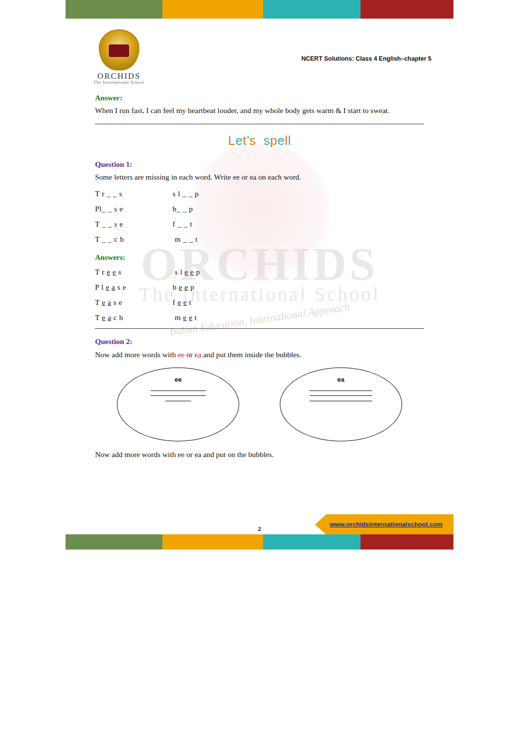ORCHIDS
The International School
Indian Education, International Approach
ORCHIDS
The International School
NCERT Solutions: Class 4 English–chapter 5
Answer:
When I run fast, I can feel my heartbeat louder, and my whole body gets warm & I start to sweat.
Let’s spell
Question 1:
Some letters are missing in each word. Write ee or ea on each word.
T r _ _ s
s l _ _ p
Pl_ _ s e
b_ _ p
T _ _ s e
f _ _ t
T _ _ c h
m _ _ t
Answers:
T r e e s
s l e e p
P l e a s e
b e e p
T e a s e
f e e t
T e a c h
m e e t
Question 2:
Now add more words with ee or ea and put them inside the bubbles.
ee
ea
Now add more words with ee or ea and put on the bubbles.
2
www.orchidsinternationalschool.com